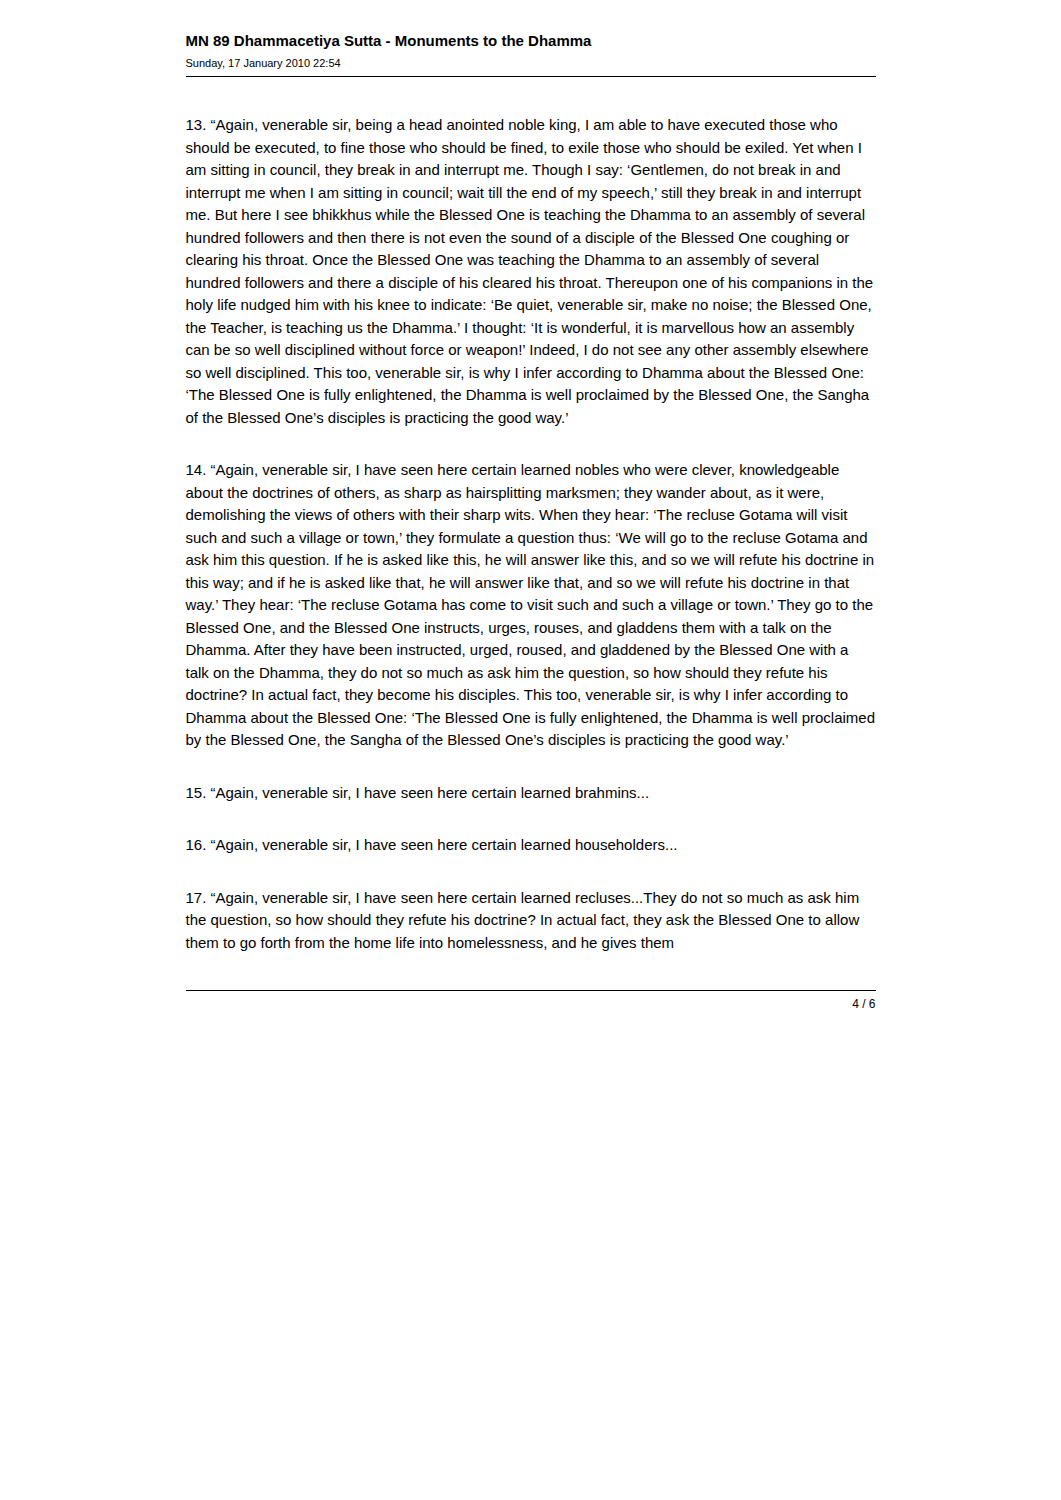MN 89 Dhammacetiya Sutta - Monuments to the Dhamma
Sunday, 17 January 2010 22:54
13. “Again, venerable sir, being a head anointed noble king, I am able to have executed those who should be executed, to fine those who should be fined, to exile those who should be exiled. Yet when I am sitting in council, they break in and interrupt me. Though I say: ‘Gentlemen, do not break in and interrupt me when I am sitting in council; wait till the end of my speech,’ still they break in and interrupt me. But here I see bhikkhus while the Blessed One is teaching the Dhamma to an assembly of several hundred followers and then there is not even the sound of a disciple of the Blessed One coughing or clearing his throat. Once the Blessed One was teaching the Dhamma to an assembly of several hundred followers and there a disciple of his cleared his throat. Thereupon one of his companions in the holy life nudged him with his knee to indicate: ‘Be quiet, venerable sir, make no noise; the Blessed One, the Teacher, is teaching us the Dhamma.’ I thought: ‘It is wonderful, it is marvellous how an assembly can be so well disciplined without force or weapon!’ Indeed, I do not see any other assembly elsewhere so well disciplined. This too, venerable sir, is why I infer according to Dhamma about the Blessed One: ‘The Blessed One is fully enlightened, the Dhamma is well proclaimed by the Blessed One, the Sangha of the Blessed One’s disciples is practicing the good way.’
14. “Again, venerable sir, I have seen here certain learned nobles who were clever, knowledgeable about the doctrines of others, as sharp as hairsplitting marksmen; they wander about, as it were, demolishing the views of others with their sharp wits. When they hear: ‘The recluse Gotama will visit such and such a village or town,’ they formulate a question thus: ‘We will go to the recluse Gotama and ask him this question. If he is asked like this, he will answer like this, and so we will refute his doctrine in this way; and if he is asked like that, he will answer like that, and so we will refute his doctrine in that way.’ They hear: ‘The recluse Gotama has come to visit such and such a village or town.’ They go to the Blessed One, and the Blessed One instructs, urges, rouses, and gladdens them with a talk on the Dhamma. After they have been instructed, urged, roused, and gladdened by the Blessed One with a talk on the Dhamma, they do not so much as ask him the question, so how should they refute his doctrine? In actual fact, they become his disciples. This too, venerable sir, is why I infer according to Dhamma about the Blessed One: ‘The Blessed One is fully enlightened, the Dhamma is well proclaimed by the Blessed One, the Sangha of the Blessed One’s disciples is practicing the good way.’
15. “Again, venerable sir, I have seen here certain learned brahmins...
16. “Again, venerable sir, I have seen here certain learned householders...
17. “Again, venerable sir, I have seen here certain learned recluses...They do not so much as ask him the question, so how should they refute his doctrine? In actual fact, they ask the Blessed One to allow them to go forth from the home life into homelessness, and he gives them
4 / 6